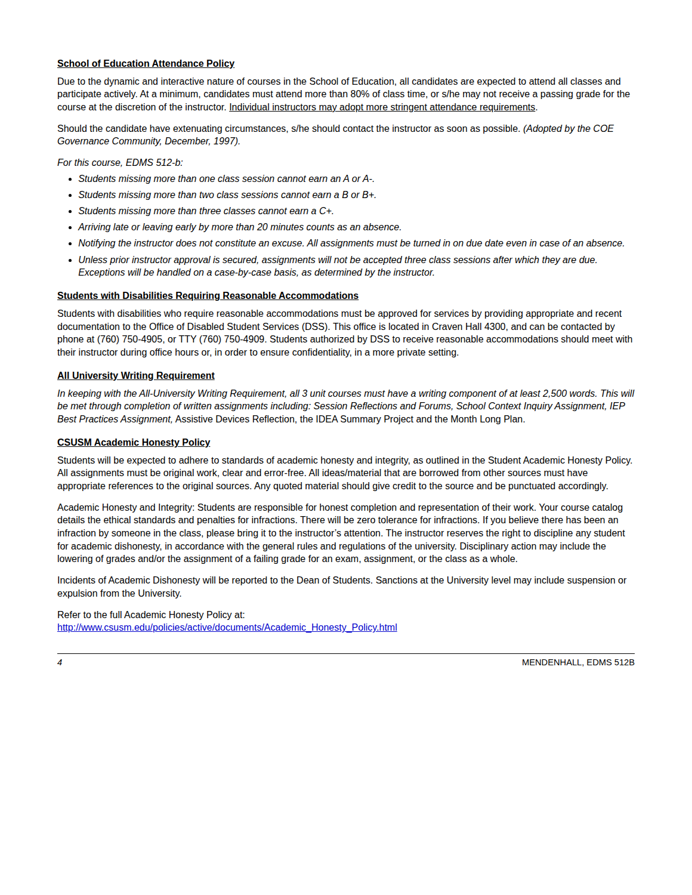School of Education Attendance Policy
Due to the dynamic and interactive nature of courses in the School of Education, all candidates are expected to attend all classes and participate actively. At a minimum, candidates must attend more than 80% of class time, or s/he may not receive a passing grade for the course at the discretion of the instructor. Individual instructors may adopt more stringent attendance requirements.
Should the candidate have extenuating circumstances, s/he should contact the instructor as soon as possible. (Adopted by the COE Governance Community, December, 1997).
For this course, EDMS 512-b:
Students missing more than one class session cannot earn an A or A-.
Students missing more than two class sessions cannot earn a B or B+.
Students missing more than three classes cannot earn a C+.
Arriving late or leaving early by more than 20 minutes counts as an absence.
Notifying the instructor does not constitute an excuse. All assignments must be turned in on due date even in case of an absence.
Unless prior instructor approval is secured, assignments will not be accepted three class sessions after which they are due. Exceptions will be handled on a case-by-case basis, as determined by the instructor.
Students with Disabilities Requiring Reasonable Accommodations
Students with disabilities who require reasonable accommodations must be approved for services by providing appropriate and recent documentation to the Office of Disabled Student Services (DSS). This office is located in Craven Hall 4300, and can be contacted by phone at (760) 750-4905, or TTY (760) 750-4909. Students authorized by DSS to receive reasonable accommodations should meet with their instructor during office hours or, in order to ensure confidentiality, in a more private setting.
All University Writing Requirement
In keeping with the All-University Writing Requirement, all 3 unit courses must have a writing component of at least 2,500 words. This will be met through completion of written assignments including: Session Reflections and Forums, School Context Inquiry Assignment, IEP Best Practices Assignment, Assistive Devices Reflection, the IDEA Summary Project and the Month Long Plan.
CSUSM Academic Honesty Policy
Students will be expected to adhere to standards of academic honesty and integrity, as outlined in the Student Academic Honesty Policy. All assignments must be original work, clear and error-free. All ideas/material that are borrowed from other sources must have appropriate references to the original sources. Any quoted material should give credit to the source and be punctuated accordingly.
Academic Honesty and Integrity: Students are responsible for honest completion and representation of their work. Your course catalog details the ethical standards and penalties for infractions. There will be zero tolerance for infractions. If you believe there has been an infraction by someone in the class, please bring it to the instructor’s attention. The instructor reserves the right to discipline any student for academic dishonesty, in accordance with the general rules and regulations of the university. Disciplinary action may include the lowering of grades and/or the assignment of a failing grade for an exam, assignment, or the class as a whole.
Incidents of Academic Dishonesty will be reported to the Dean of Students. Sanctions at the University level may include suspension or expulsion from the University.
Refer to the full Academic Honesty Policy at:
http://www.csusm.edu/policies/active/documents/Academic_Honesty_Policy.html
4 MENDENHALL, EDMS 512B